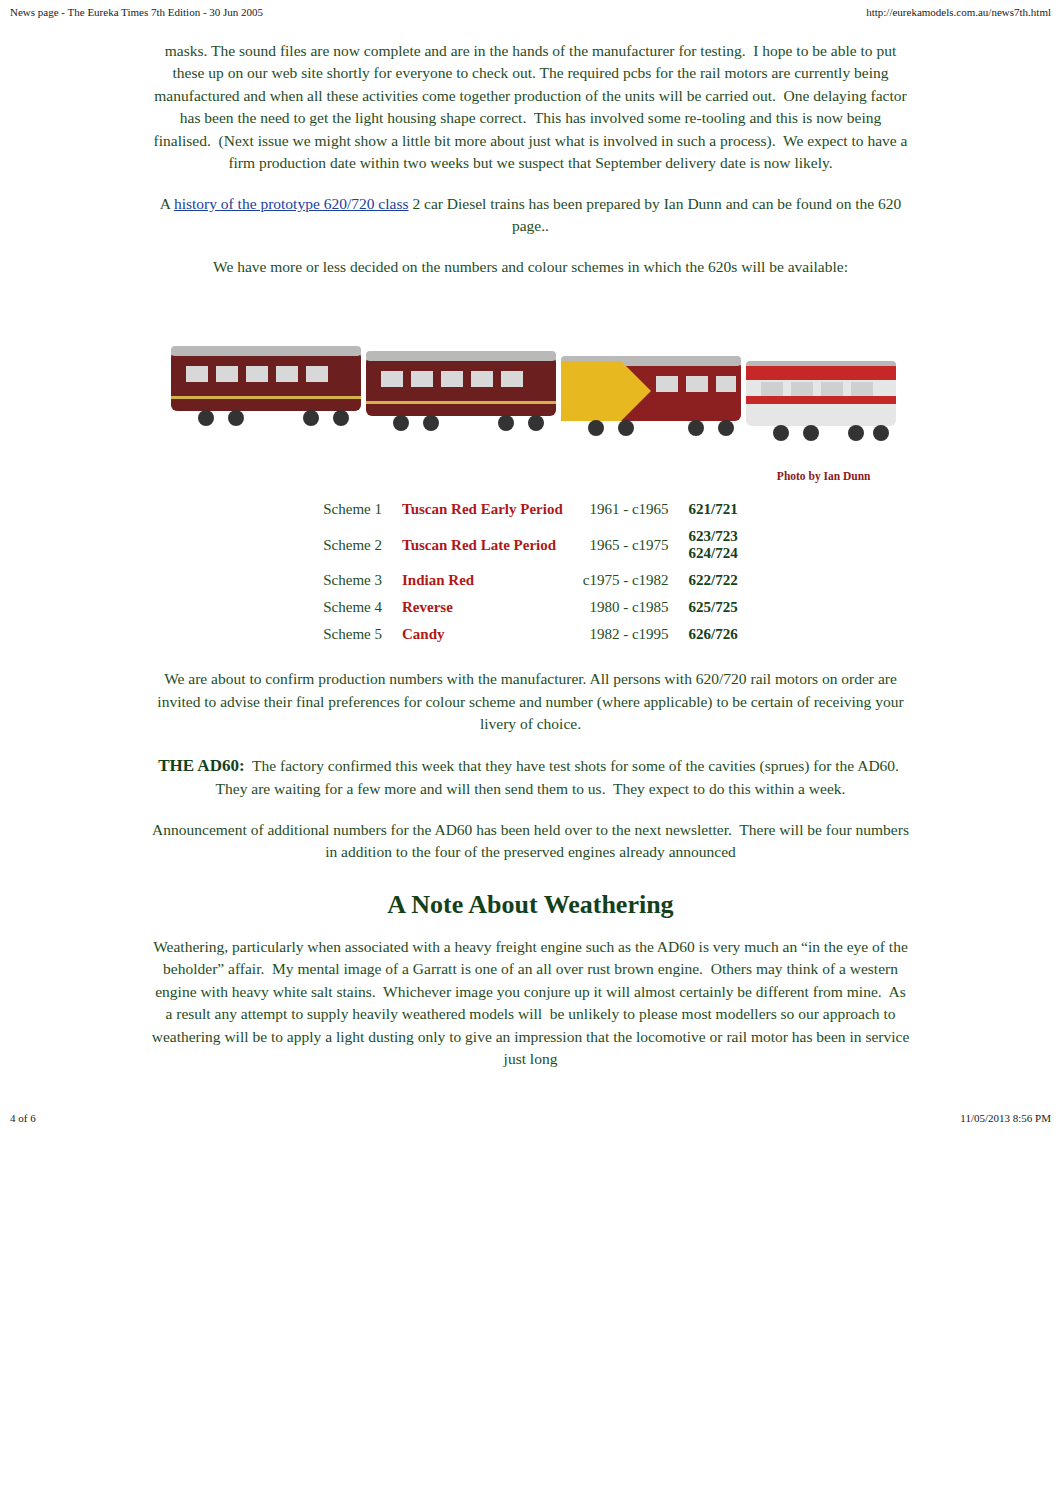News page - The Eureka Times 7th Edition - 30 Jun 2005
http://eurekamodels.com.au/news7th.html
masks. The sound files are now complete and are in the hands of the manufacturer for testing. I hope to be able to put these up on our web site shortly for everyone to check out. The required pcbs for the rail motors are currently being manufactured and when all these activities come together production of the units will be carried out. One delaying factor has been the need to get the light housing shape correct. This has involved some re-tooling and this is now being finalised. (Next issue we might show a little bit more about just what is involved in such a process). We expect to have a firm production date within two weeks but we suspect that September delivery date is now likely.
A history of the prototype 620/720 class 2 car Diesel trains has been prepared by Ian Dunn and can be found on the 620 page..
We have more or less decided on the numbers and colour schemes in which the 620s will be available:
Photo by Ian Dunn
| Scheme 1 | Tuscan Red Early Period | 1961 - c1965 | 621/721 |
| Scheme 2 | Tuscan Red Late Period | 1965 - c1975 | 623/723 624/724 |
| Scheme 3 | Indian Red | c1975 - c1982 | 622/722 |
| Scheme 4 | Reverse | 1980 - c1985 | 625/725 |
| Scheme 5 | Candy | 1982 - c1995 | 626/726 |
We are about to confirm production numbers with the manufacturer. All persons with 620/720 rail motors on order are invited to advise their final preferences for colour scheme and number (where applicable) to be certain of receiving your livery of choice.
THE AD60: The factory confirmed this week that they have test shots for some of the cavities (sprues) for the AD60. They are waiting for a few more and will then send them to us. They expect to do this within a week.
Announcement of additional numbers for the AD60 has been held over to the next newsletter. There will be four numbers in addition to the four of the preserved engines already announced
A Note About Weathering
Weathering, particularly when associated with a heavy freight engine such as the AD60 is very much an “in the eye of the beholder” affair. My mental image of a Garratt is one of an all over rust brown engine. Others may think of a western engine with heavy white salt stains. Whichever image you conjure up it will almost certainly be different from mine. As a result any attempt to supply heavily weathered models will be unlikely to please most modellers so our approach to weathering will be to apply a light dusting only to give an impression that the locomotive or rail motor has been in service just long
4 of 6
11/05/2013 8:56 PM